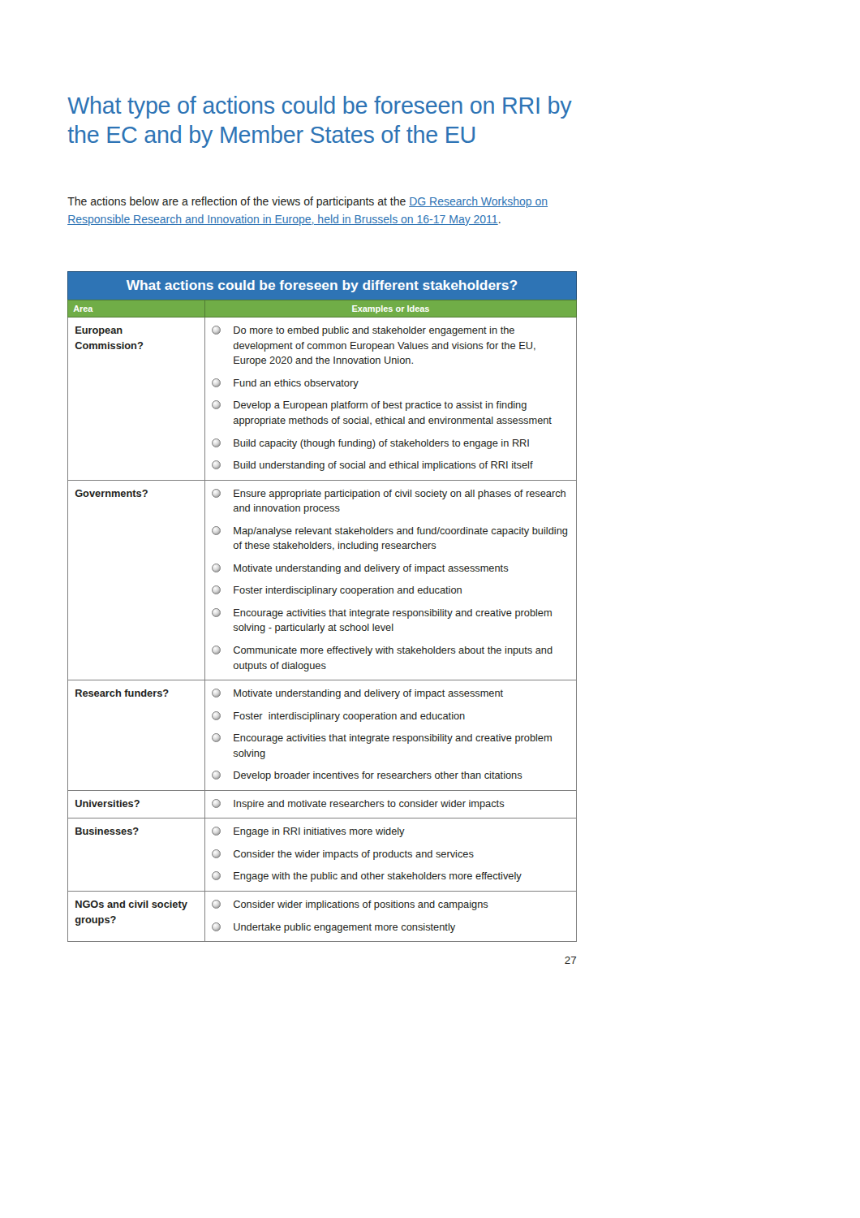What type of actions could be foreseen on RRI by the EC and by Member States of the EU
The actions below are a reflection of the views of participants at the DG Research Workshop on Responsible Research and Innovation in Europe, held in Brussels on 16-17 May 2011.
What actions could be foreseen by different stakeholders?
| Area | Examples or Ideas |
| --- | --- |
| European Commission? | Do more to embed public and stakeholder engagement in the development of common European Values and visions for the EU, Europe 2020 and the Innovation Union. Fund an ethics observatory Develop a European platform of best practice to assist in finding appropriate methods of social, ethical and environmental assessment Build capacity (though funding) of stakeholders to engage in RRI Build understanding of social and ethical implications of RRI itself |
| Governments? | Ensure appropriate participation of civil society on all phases of research and innovation process Map/analyse relevant stakeholders and fund/coordinate capacity building of these stakeholders, including researchers Motivate understanding and delivery of impact assessments Foster interdisciplinary cooperation and education Encourage activities that integrate responsibility and creative problem solving - particularly at school level Communicate more effectively with stakeholders about the inputs and outputs of dialogues |
| Research funders? | Motivate understanding and delivery of impact assessment Foster interdisciplinary cooperation and education Encourage activities that integrate responsibility and creative problem solving Develop broader incentives for researchers other than citations |
| Universities? | Inspire and motivate researchers to consider wider impacts |
| Businesses? | Engage in RRI initiatives more widely Consider the wider impacts of products and services Engage with the public and other stakeholders more effectively |
| NGOs and civil society groups? | Consider wider implications of positions and campaigns Undertake public engagement more consistently |
27